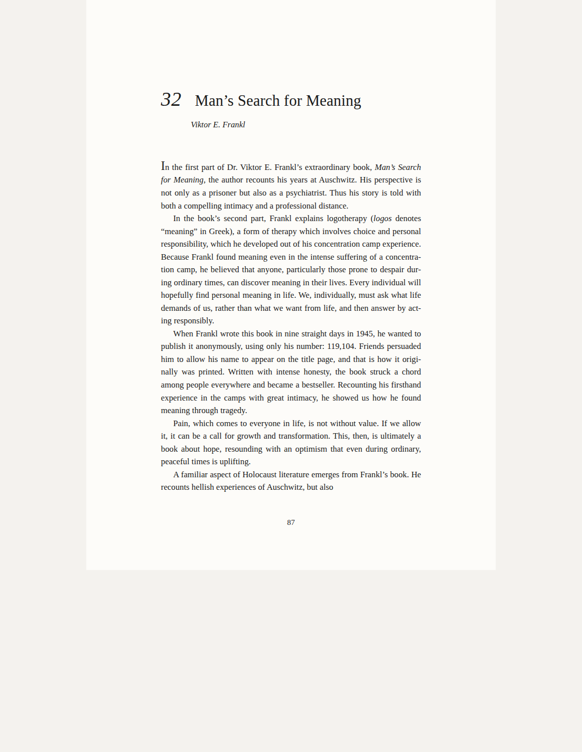32
Man’s Search for Meaning
Viktor E. Frankl
In the first part of Dr. Viktor E. Frankl’s extraordinary book, Man’s Search for Meaning, the author recounts his years at Auschwitz. His perspective is not only as a prisoner but also as a psychiatrist. Thus his story is told with both a compelling intimacy and a professional distance.
In the book’s second part, Frankl explains logotherapy (logos denotes “meaning” in Greek), a form of therapy which involves choice and personal responsibility, which he developed out of his concentration camp experience. Because Frankl found meaning even in the intense suffering of a concentration camp, he believed that anyone, particularly those prone to despair during ordinary times, can discover meaning in their lives. Every individual will hopefully find personal meaning in life. We, individually, must ask what life demands of us, rather than what we want from life, and then answer by acting responsibly.
When Frankl wrote this book in nine straight days in 1945, he wanted to publish it anonymously, using only his number: 119,104. Friends persuaded him to allow his name to appear on the title page, and that is how it originally was printed. Written with intense honesty, the book struck a chord among people everywhere and became a bestseller. Recounting his firsthand experience in the camps with great intimacy, he showed us how he found meaning through tragedy.
Pain, which comes to everyone in life, is not without value. If we allow it, it can be a call for growth and transformation. This, then, is ultimately a book about hope, resounding with an optimism that even during ordinary, peaceful times is uplifting.
A familiar aspect of Holocaust literature emerges from Frankl’s book. He recounts hellish experiences of Auschwitz, but also
87